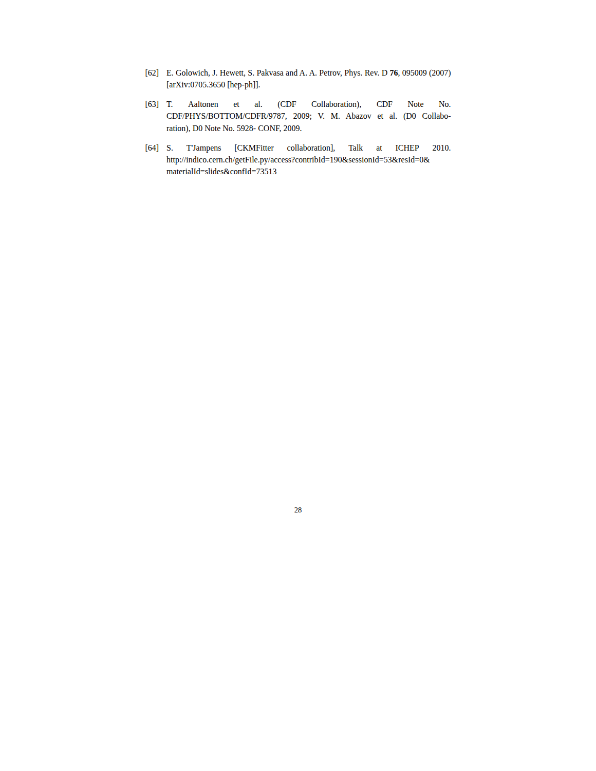[62] E. Golowich, J. Hewett, S. Pakvasa and A. A. Petrov, Phys. Rev. D 76, 095009 (2007) [arXiv:0705.3650 [hep-ph]].
[63]
T. Aaltonen et al. (CDF Collaboration), CDF Note No.
CDF/PHYS/BOTTOM/CDFR/9787, 2009; V. M. Abazov et al. (D0 Collabo-
ration), D0 Note No. 5928- CONF, 2009.
[64]
S. T'Jampens [CKMFitter collaboration], Talk at ICHEP 2010.
http://indico.cern.ch/getFile.py/access?contribId=190&sessionId=53&resId=0&
materialId=slides&confId=73513
28